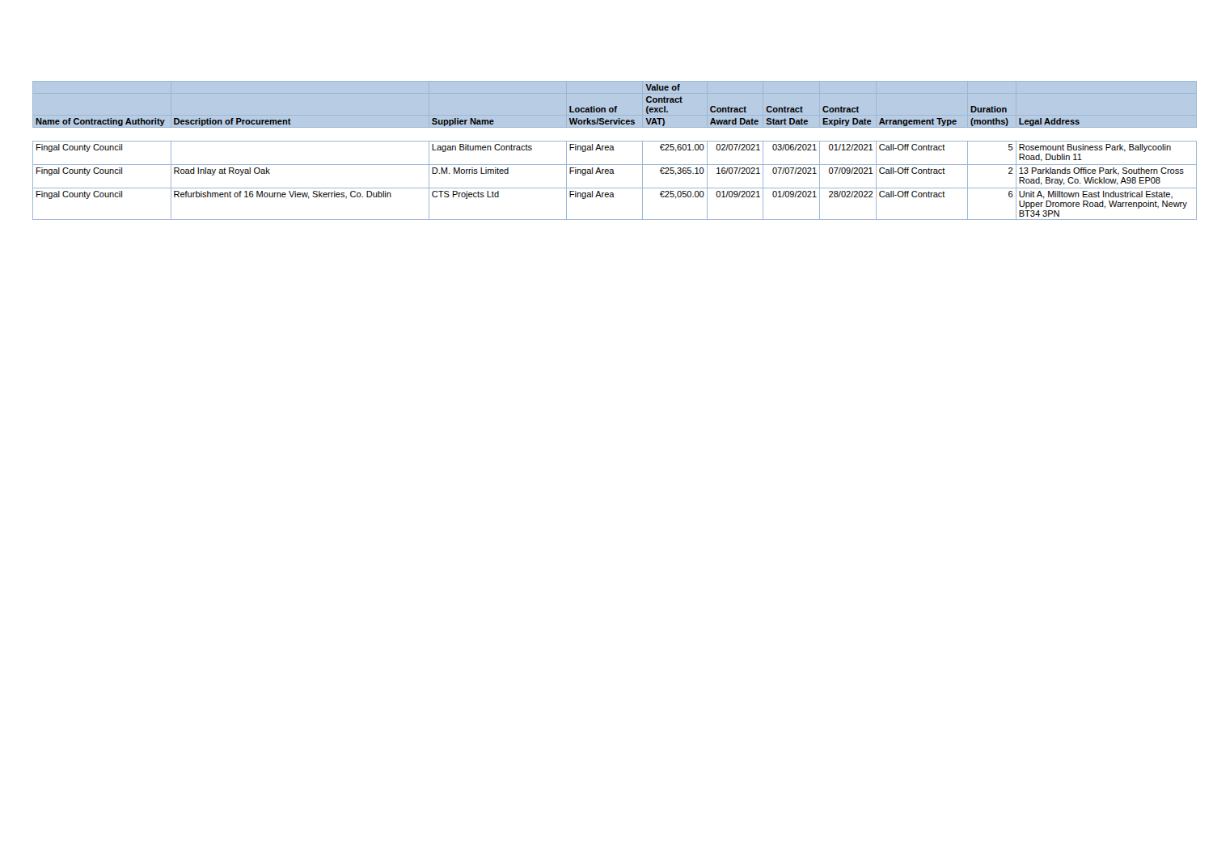| | | | | Value of | | | | | | |
| --- | --- | --- | --- | --- | --- | --- | --- | --- | --- | --- |
| | | | Location of | Contract (excl. | Contract | Contract | Contract | | Duration | |
| Name of Contracting Authority | Description of Procurement | Supplier Name | Works/Services | VAT) | Award Date | Start Date | Expiry Date | Arrangement Type | (months) | Legal Address |
| Fingal County Council | | Lagan Bitumen Contracts | Fingal Area | €25,601.00 | 02/07/2021 | 03/06/2021 | 01/12/2021 | Call-Off Contract | 5 | Rosemount Business Park, Ballycoolin Road, Dublin 11 |
| Fingal County Council | Road Inlay at Royal Oak | D.M. Morris Limited | Fingal Area | €25,365.10 | 16/07/2021 | 07/07/2021 | 07/09/2021 | Call-Off Contract | 2 | 13 Parklands Office Park, Southern Cross Road, Bray, Co. Wicklow, A98 EP08 |
| Fingal County Council | Refurbishment of 16 Mourne View, Skerries, Co. Dublin | CTS Projects Ltd | Fingal Area | €25,050.00 | 01/09/2021 | 01/09/2021 | 28/02/2022 | Call-Off Contract | 6 | Unit A, Milltown East Industrical Estate, Upper Dromore Road, Warrenpoint, Newry BT34 3PN |